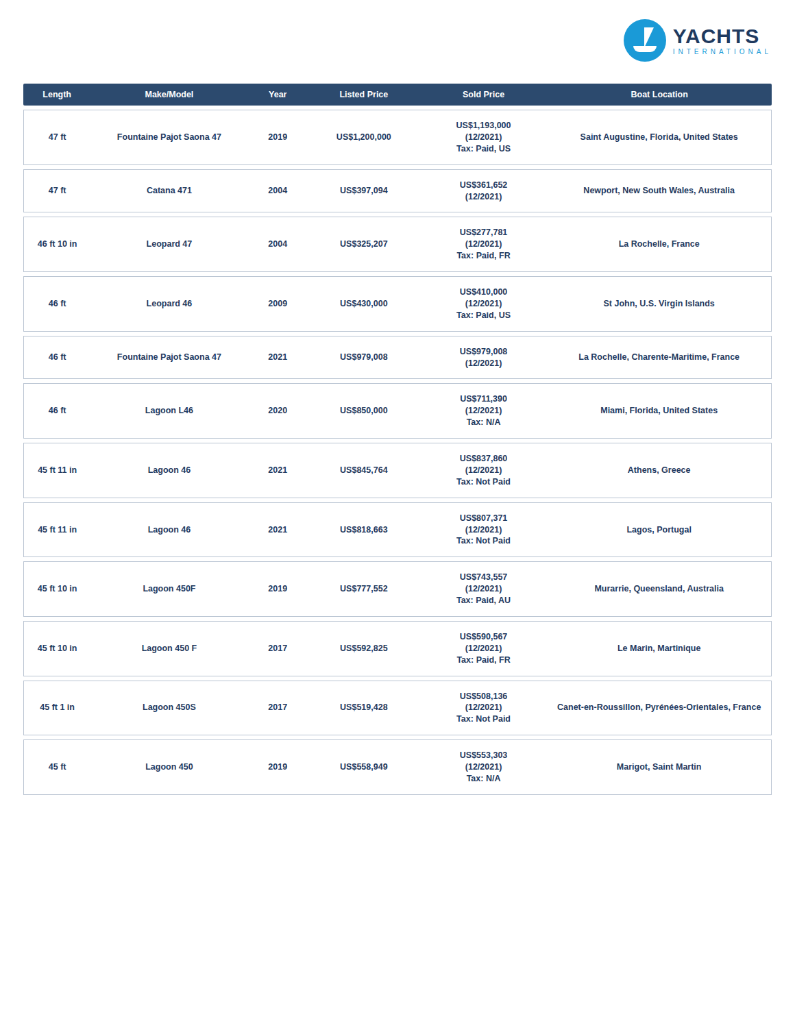YACHTS
INTERNATIONAL
| Length | Make/Model | Year | Listed Price | Sold Price | Boat Location |
| --- | --- | --- | --- | --- | --- |
| 47 ft | Fountaine Pajot Saona 47 | 2019 | US$1,200,000 | US$1,193,000 (12/2021) Tax: Paid, US | Saint Augustine, Florida, United States |
| 47 ft | Catana 471 | 2004 | US$397,094 | US$361,652 (12/2021) | Newport, New South Wales, Australia |
| 46 ft 10 in | Leopard 47 | 2004 | US$325,207 | US$277,781 (12/2021) Tax: Paid, FR | La Rochelle, France |
| 46 ft | Leopard 46 | 2009 | US$430,000 | US$410,000 (12/2021) Tax: Paid, US | St John, U.S. Virgin Islands |
| 46 ft | Fountaine Pajot Saona 47 | 2021 | US$979,008 | US$979,008 (12/2021) | La Rochelle, Charente-Maritime, France |
| 46 ft | Lagoon L46 | 2020 | US$850,000 | US$711,390 (12/2021) Tax: N/A | Miami, Florida, United States |
| 45 ft 11 in | Lagoon 46 | 2021 | US$845,764 | US$837,860 (12/2021) Tax: Not Paid | Athens, Greece |
| 45 ft 11 in | Lagoon 46 | 2021 | US$818,663 | US$807,371 (12/2021) Tax: Not Paid | Lagos, Portugal |
| 45 ft 10 in | Lagoon 450F | 2019 | US$777,552 | US$743,557 (12/2021) Tax: Paid, AU | Murarrie, Queensland, Australia |
| 45 ft 10 in | Lagoon 450 F | 2017 | US$592,825 | US$590,567 (12/2021) Tax: Paid, FR | Le Marin, Martinique |
| 45 ft 1 in | Lagoon 450S | 2017 | US$519,428 | US$508,136 (12/2021) Tax: Not Paid | Canet-en-Roussillon, Pyrénées-Orientales, France |
| 45 ft | Lagoon 450 | 2019 | US$558,949 | US$553,303 (12/2021) Tax: N/A | Marigot, Saint Martin |